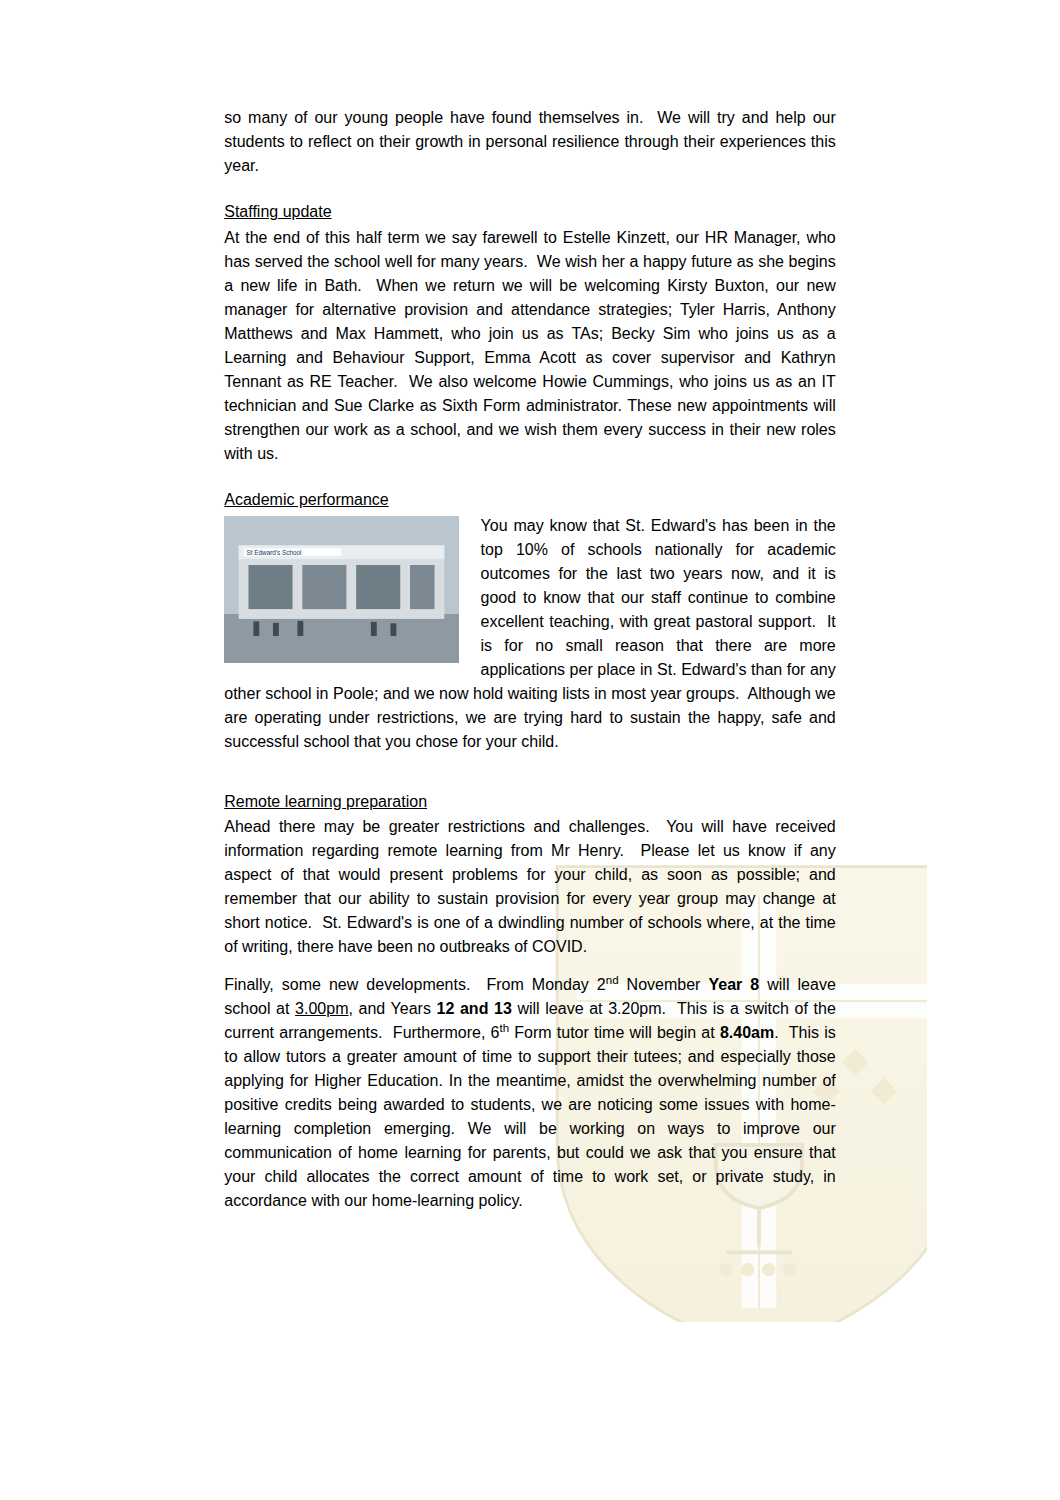so many of our young people have found themselves in. We will try and help our students to reflect on their growth in personal resilience through their experiences this year.
Staffing update
At the end of this half term we say farewell to Estelle Kinzett, our HR Manager, who has served the school well for many years. We wish her a happy future as she begins a new life in Bath. When we return we will be welcoming Kirsty Buxton, our new manager for alternative provision and attendance strategies; Tyler Harris, Anthony Matthews and Max Hammett, who join us as TAs; Becky Sim who joins us as a Learning and Behaviour Support, Emma Acott as cover supervisor and Kathryn Tennant as RE Teacher. We also welcome Howie Cummings, who joins us as an IT technician and Sue Clarke as Sixth Form administrator. These new appointments will strengthen our work as a school, and we wish them every success in their new roles with us.
Academic performance
You may know that St. Edward's has been in the top 10% of schools nationally for academic outcomes for the last two years now, and it is good to know that our staff continue to combine excellent teaching, with great pastoral support. It is for no small reason that there are more applications per place in St. Edward's than for any other school in Poole; and we now hold waiting lists in most year groups. Although we are operating under restrictions, we are trying hard to sustain the happy, safe and successful school that you chose for your child.
Remote learning preparation
Ahead there may be greater restrictions and challenges. You will have received information regarding remote learning from Mr Henry. Please let us know if any aspect of that would present problems for your child, as soon as possible; and remember that our ability to sustain provision for every year group may change at short notice. St. Edward's is one of a dwindling number of schools where, at the time of writing, there have been no outbreaks of COVID.
Finally, some new developments. From Monday 2nd November Year 8 will leave school at 3.00pm, and Years 12 and 13 will leave at 3.20pm. This is a switch of the current arrangements. Furthermore, 6th Form tutor time will begin at 8.40am. This is to allow tutors a greater amount of time to support their tutees; and especially those applying for Higher Education. In the meantime, amidst the overwhelming number of positive credits being awarded to students, we are noticing some issues with home-learning completion emerging. We will be working on ways to improve our communication of home learning for parents, but could we ask that you ensure that your child allocates the correct amount of time to work set, or private study, in accordance with our home-learning policy.